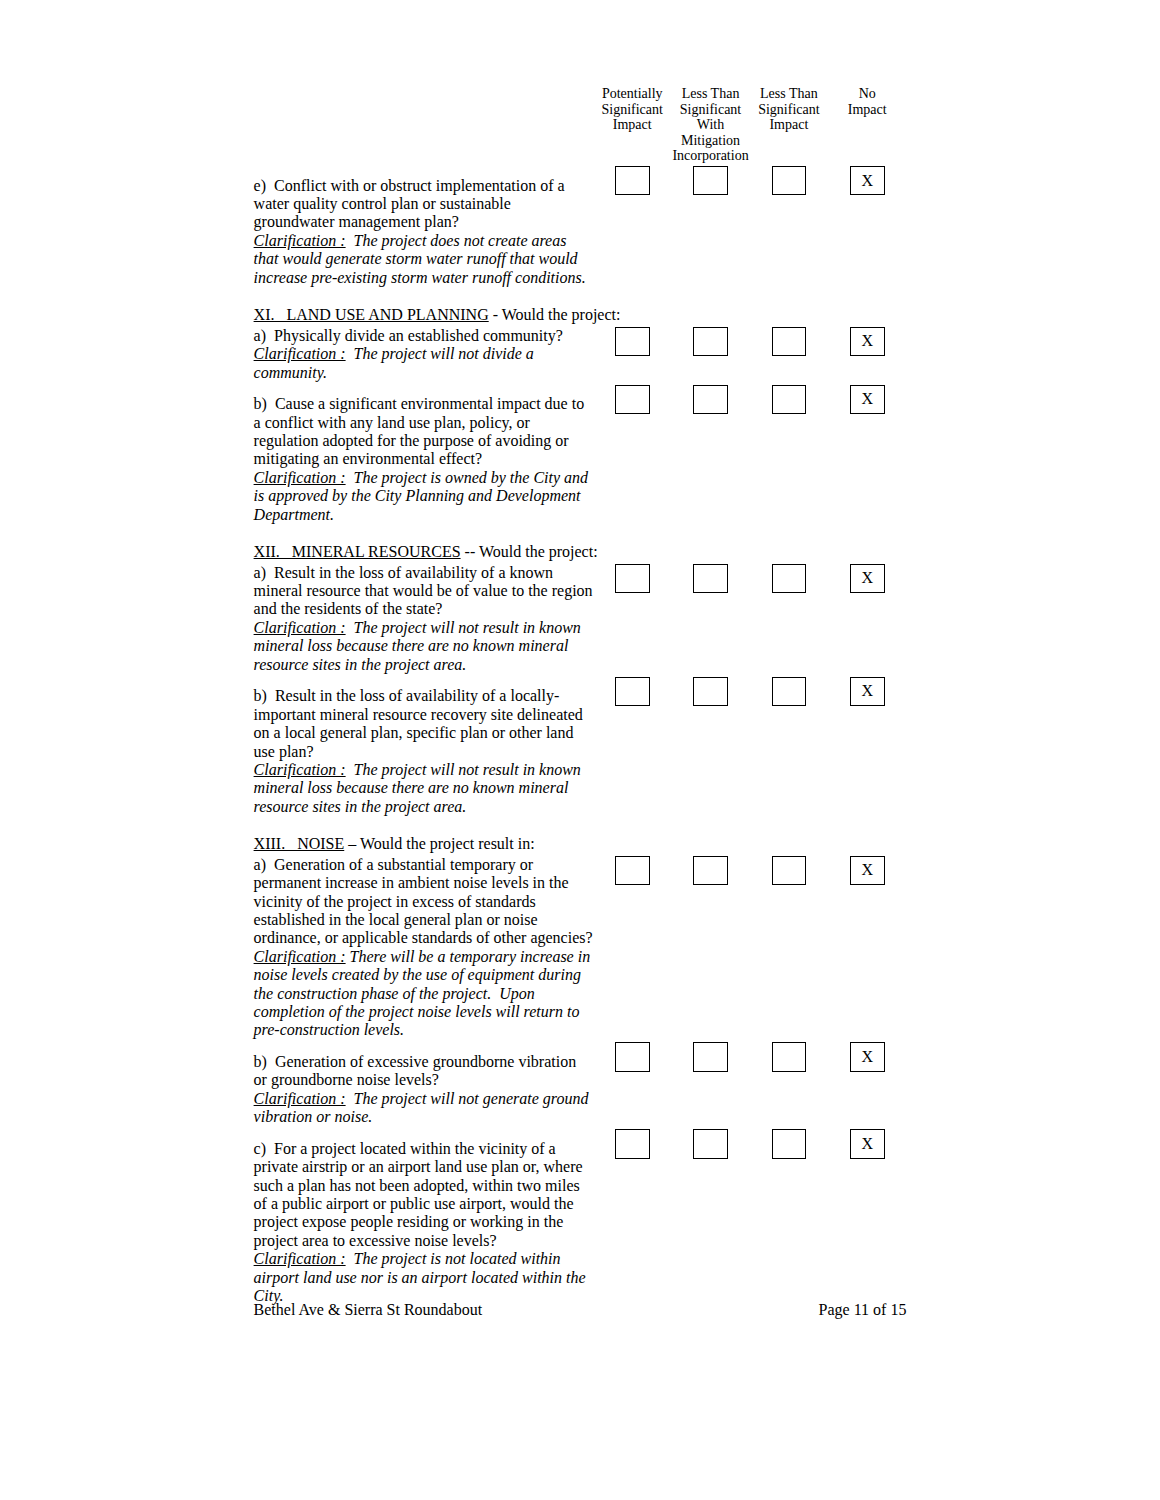| | Potentially Significant Impact | Less Than Significant With Mitigation Incorporation | Less Than Significant Impact | No Impact |
| e) Conflict with or obstruct implementation of a water quality control plan or sustainable groundwater management plan? Clarification : The project does not create areas that would generate storm water runoff that would increase pre-existing storm water runoff conditions. | | | | |
| XI. LAND USE AND PLANNING - Would the project: |
| a) Physically divide an established community? Clarification : The project will not divide a community. | | | | |
| b) Cause a significant environmental impact due to a conflict with any land use plan, policy, or regulation adopted for the purpose of avoiding or mitigating an environmental effect? Clarification : The project is owned by the City and is approved by the City Planning and Development Department. | | | | |
| XII. MINERAL RESOURCES -- Would the project: |
| a) Result in the loss of availability of a known mineral resource that would be of value to the region and the residents of the state? Clarification : The project will not result in known mineral loss because there are no known mineral resource sites in the project area. | | | | |
| b) Result in the loss of availability of a locally-important mineral resource recovery site delineated on a local general plan, specific plan or other land use plan? Clarification : The project will not result in known mineral loss because there are no known mineral resource sites in the project area. | | | | |
| XIII. NOISE – Would the project result in: |
| a) Generation of a substantial temporary or permanent increase in ambient noise levels in the vicinity of the project in excess of standards established in the local general plan or noise ordinance, or applicable standards of other agencies? Clarification : There will be a temporary increase in noise levels created by the use of equipment during the construction phase of the project. Upon completion of the project noise levels will return to pre-construction levels. | | | | |
| b) Generation of excessive groundborne vibration or groundborne noise levels? Clarification : The project will not generate ground vibration or noise. | | | | |
| c) For a project located within the vicinity of a private airstrip or an airport land use plan or, where such a plan has not been adopted, within two miles of a public airport or public use airport, would the project expose people residing or working in the project area to excessive noise levels? Clarification : The project is not located within airport land use nor is an airport located within the City. | | | | |
Bethel Ave & Sierra St Roundabout Page 11 of 15